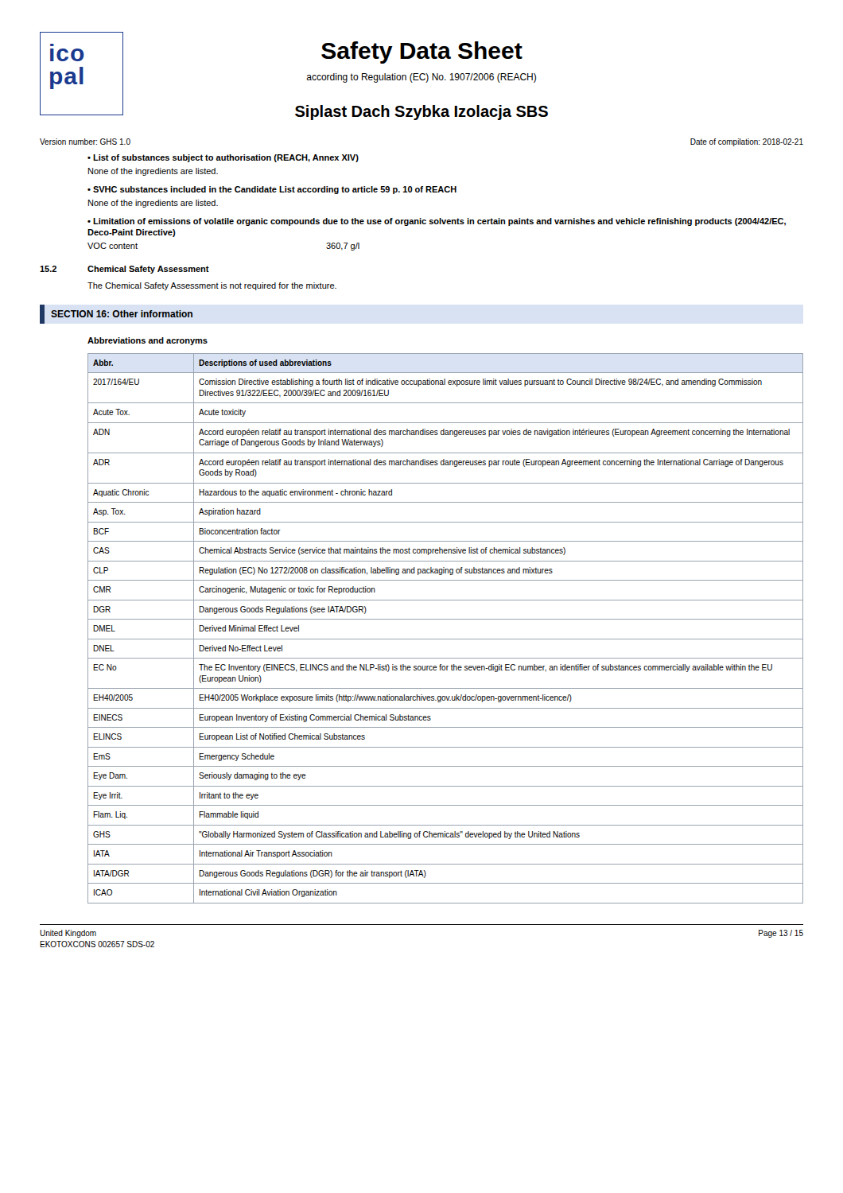ico pal
Safety Data Sheet
according to Regulation (EC) No. 1907/2006 (REACH)
Siplast Dach Szybka Izolacja SBS
Version number: GHS 1.0
Date of compilation: 2018-02-21
• List of substances subject to authorisation (REACH, Annex XIV)
None of the ingredients are listed.
• SVHC substances included in the Candidate List according to article 59 p. 10 of REACH
None of the ingredients are listed.
• Limitation of emissions of volatile organic compounds due to the use of organic solvents in certain paints and varnishes and vehicle refinishing products (2004/42/EC, Deco-Paint Directive)
VOC content
360,7 g/l
15.2
Chemical Safety Assessment
The Chemical Safety Assessment is not required for the mixture.
SECTION 16: Other information
Abbreviations and acronyms
| Abbr. | Descriptions of used abbreviations |
| --- | --- |
| 2017/164/EU | Comission Directive establishing a fourth list of indicative occupational exposure limit values pursuant to Council Directive 98/24/EC, and amending Commission Directives 91/322/EEC, 2000/39/EC and 2009/161/EU |
| Acute Tox. | Acute toxicity |
| ADN | Accord européen relatif au transport international des marchandises dangereuses par voies de navigation intérieures (European Agreement concerning the International Carriage of Dangerous Goods by Inland Waterways) |
| ADR | Accord européen relatif au transport international des marchandises dangereuses par route (European Agreement concerning the International Carriage of Dangerous Goods by Road) |
| Aquatic Chronic | Hazardous to the aquatic environment - chronic hazard |
| Asp. Tox. | Aspiration hazard |
| BCF | Bioconcentration factor |
| CAS | Chemical Abstracts Service (service that maintains the most comprehensive list of chemical substances) |
| CLP | Regulation (EC) No 1272/2008 on classification, labelling and packaging of substances and mixtures |
| CMR | Carcinogenic, Mutagenic or toxic for Reproduction |
| DGR | Dangerous Goods Regulations (see IATA/DGR) |
| DMEL | Derived Minimal Effect Level |
| DNEL | Derived No-Effect Level |
| EC No | The EC Inventory (EINECS, ELINCS and the NLP-list) is the source for the seven-digit EC number, an identifier of substances commercially available within the EU (European Union) |
| EH40/2005 | EH40/2005 Workplace exposure limits (http://www.nationalarchives.gov.uk/doc/open-government-licence/) |
| EINECS | European Inventory of Existing Commercial Chemical Substances |
| ELINCS | European List of Notified Chemical Substances |
| EmS | Emergency Schedule |
| Eye Dam. | Seriously damaging to the eye |
| Eye Irrit. | Irritant to the eye |
| Flam. Liq. | Flammable liquid |
| GHS | "Globally Harmonized System of Classification and Labelling of Chemicals" developed by the United Nations |
| IATA | International Air Transport Association |
| IATA/DGR | Dangerous Goods Regulations (DGR) for the air transport (IATA) |
| ICAO | International Civil Aviation Organization |
United Kingdom
EKOTOXCONS 002657 SDS-02
Page 13 / 15